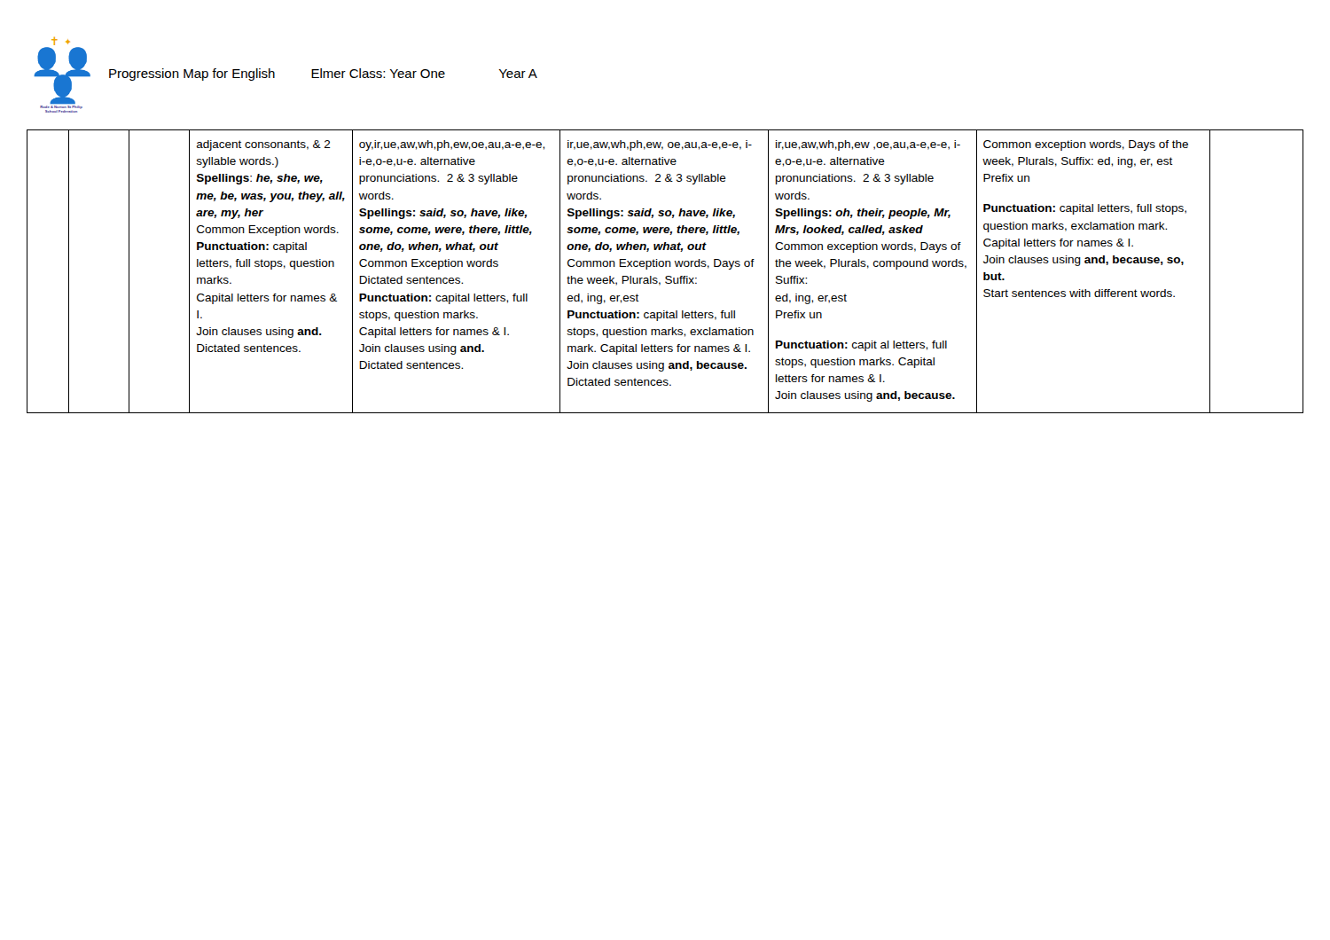✝ ✦
👤👤👤
Rode & Norton St Philip
School Federation
Progression Map for English Elmer Class: Year One Year A
| | | | adjacent consonants, & 2 syllable words.) Spellings : he, she, we, me, be, was, you, they, all, are, my, her Common Exception words. Punctuation: capital letters, full stops, question marks. Capital letters for names & I. Join clauses using and. Dictated sentences. | oy,ir,ue,aw,wh,ph,ew,oe,au,a-e,e-e, i-e,o-e,u-e. alternative pronunciations. 2 & 3 syllable words. Spellings: said, so, have, like, some, come, were, there, little, one, do, when, what, out Common Exception words Dictated sentences. Punctuation: capital letters, full stops, question marks. Capital letters for names & I. Join clauses using and. Dictated sentences. | ir,ue,aw,wh,ph,ew, oe,au,a-e,e-e, i-e,o-e,u-e. alternative pronunciations. 2 & 3 syllable words. Spellings: said, so, have, like, some, come, were, there, little, one, do, when, what, out Common Exception words, Days of the week, Plurals, Suffix: ed, ing, er,est Punctuation: capital letters, full stops, question marks, exclamation mark. Capital letters for names & I. Join clauses using and, because. Dictated sentences. | ir,ue,aw,wh,ph,ew ,oe,au,a-e,e-e, i-e,o-e,u-e. alternative pronunciations. 2 & 3 syllable words. Spellings: oh, their, people, Mr, Mrs, looked, called, asked Common exception words, Days of the week, Plurals, compound words, Suffix: ed, ing, er,est Prefix un Punctuation: capit al letters, full stops, question marks. Capital letters for names & I. Join clauses using and, because. | Common exception words, Days of the week, Plurals, Suffix: ed, ing, er, est Prefix un Punctuation: capital letters, full stops, question marks, exclamation mark. Capital letters for names & I. Join clauses using and, because, so, but. Start sentences with different words. | |